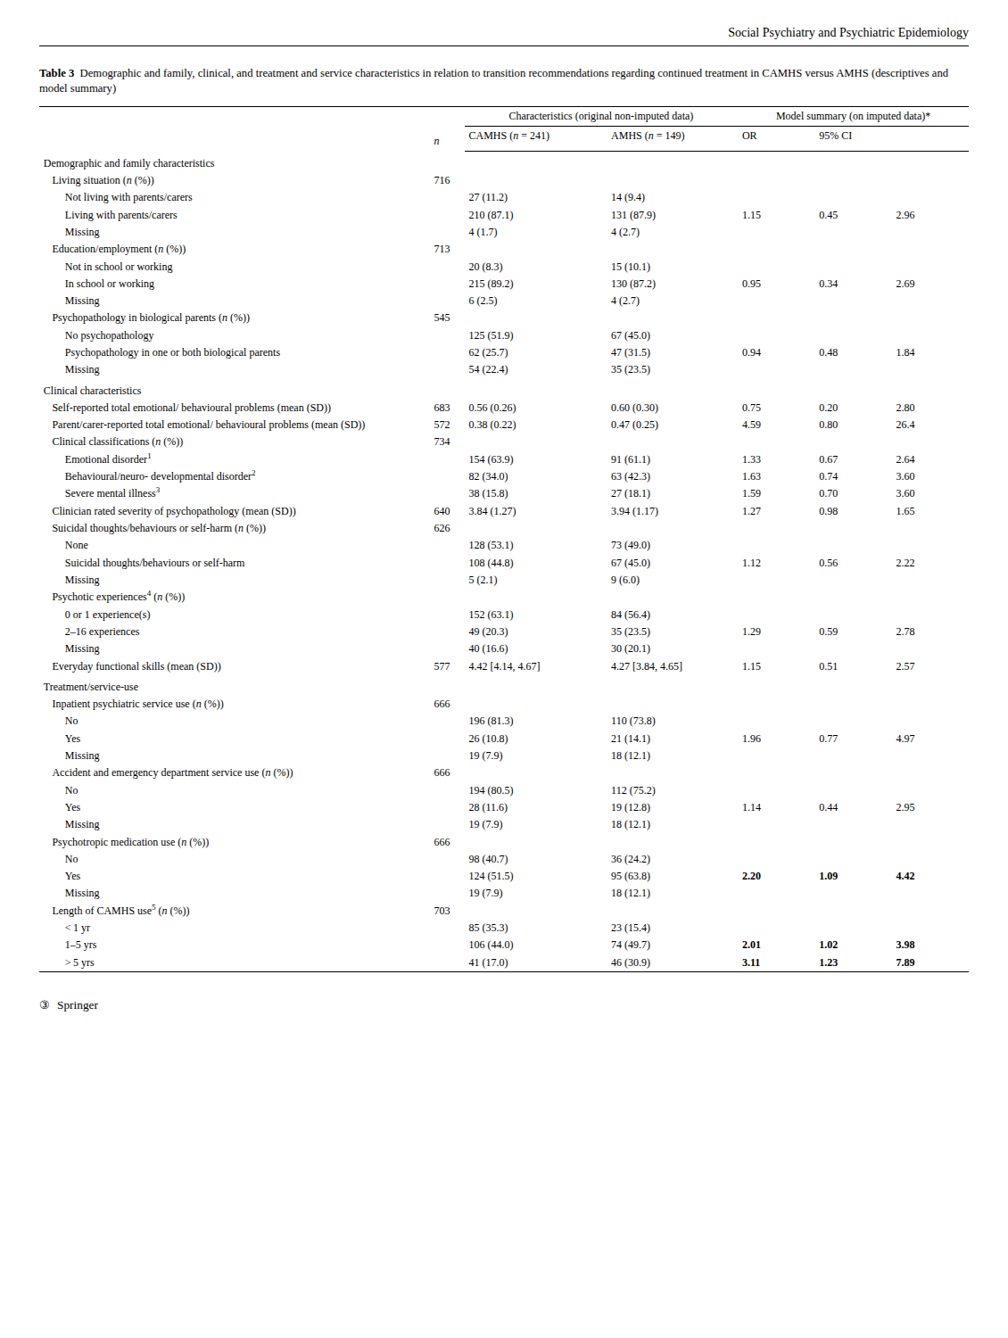Social Psychiatry and Psychiatric Epidemiology
Table 3 Demographic and family, clinical, and treatment and service characteristics in relation to transition recommendations regarding continued treatment in CAMHS versus AMHS (descriptives and model summary)
| | n | Characteristics (original non-imputed data) | Model summary (on imputed data)* |
| --- | --- | --- | --- |
| CAMHS ( n = 241) | AMHS ( n = 149) | OR | 95% CI |
| Demographic and family characteristics |
| Living situation ( n (%)) | 716 | | | | | |
| Not living with parents/carers | | 27 (11.2) | 14 (9.4) | | | |
| Living with parents/carers | | 210 (87.1) | 131 (87.9) | 1.15 | 0.45 | 2.96 |
| Missing | | 4 (1.7) | 4 (2.7) | | | |
| Education/employment ( n (%)) | 713 | | | | | |
| Not in school or working | | 20 (8.3) | 15 (10.1) | | | |
| In school or working | | 215 (89.2) | 130 (87.2) | 0.95 | 0.34 | 2.69 |
| Missing | | 6 (2.5) | 4 (2.7) | | | |
| Psychopathology in biological parents ( n (%)) | 545 | | | | | |
| No psychopathology | | 125 (51.9) | 67 (45.0) | | | |
| Psychopathology in one or both biological parents | | 62 (25.7) | 47 (31.5) | 0.94 | 0.48 | 1.84 |
| Missing | | 54 (22.4) | 35 (23.5) | | | |
| Clinical characteristics |
| Self-reported total emotional/ behavioural problems (mean (SD)) | 683 | 0.56 (0.26) | 0.60 (0.30) | 0.75 | 0.20 | 2.80 |
| Parent/carer-reported total emotional/ behavioural problems (mean (SD)) | 572 | 0.38 (0.22) | 0.47 (0.25) | 4.59 | 0.80 | 26.4 |
| Clinical classifications ( n (%)) | 734 | | | | | |
| Emotional disorder 1 | | 154 (63.9) | 91 (61.1) | 1.33 | 0.67 | 2.64 |
| Behavioural/neuro- developmental disorder 2 | | 82 (34.0) | 63 (42.3) | 1.63 | 0.74 | 3.60 |
| Severe mental illness 3 | | 38 (15.8) | 27 (18.1) | 1.59 | 0.70 | 3.60 |
| Clinician rated severity of psychopathology (mean (SD)) | 640 | 3.84 (1.27) | 3.94 (1.17) | 1.27 | 0.98 | 1.65 |
| Suicidal thoughts/behaviours or self-harm ( n (%)) | 626 | | | | | |
| None | | 128 (53.1) | 73 (49.0) | | | |
| Suicidal thoughts/behaviours or self-harm | | 108 (44.8) | 67 (45.0) | 1.12 | 0.56 | 2.22 |
| Missing | | 5 (2.1) | 9 (6.0) | | | |
| Psychotic experiences 4 ( n (%)) | | | | | | |
| 0 or 1 experience(s) | | 152 (63.1) | 84 (56.4) | | | |
| 2–16 experiences | | 49 (20.3) | 35 (23.5) | 1.29 | 0.59 | 2.78 |
| Missing | | 40 (16.6) | 30 (20.1) | | | |
| Everyday functional skills (mean (SD)) | 577 | 4.42 [4.14, 4.67] | 4.27 [3.84, 4.65] | 1.15 | 0.51 | 2.57 |
| Treatment/service-use |
| Inpatient psychiatric service use ( n (%)) | 666 | | | | | |
| No | | 196 (81.3) | 110 (73.8) | | | |
| Yes | | 26 (10.8) | 21 (14.1) | 1.96 | 0.77 | 4.97 |
| Missing | | 19 (7.9) | 18 (12.1) | | | |
| Accident and emergency department service use ( n (%)) | 666 | | | | | |
| No | | 194 (80.5) | 112 (75.2) | | | |
| Yes | | 28 (11.6) | 19 (12.8) | 1.14 | 0.44 | 2.95 |
| Missing | | 19 (7.9) | 18 (12.1) | | | |
| Psychotropic medication use ( n (%)) | 666 | | | | | |
| No | | 98 (40.7) | 36 (24.2) | | | |
| Yes | | 124 (51.5) | 95 (63.8) | 2.20 | 1.09 | 4.42 |
| Missing | | 19 (7.9) | 18 (12.1) | | | |
| Length of CAMHS use 5 ( n (%)) | 703 | | | | | |
| < 1 yr | | 85 (35.3) | 23 (15.4) | | | |
| 1–5 yrs | | 106 (44.0) | 74 (49.7) | 2.01 | 1.02 | 3.98 |
| > 5 yrs | | 41 (17.0) | 46 (30.9) | 3.11 | 1.23 | 7.89 |
③ Springer